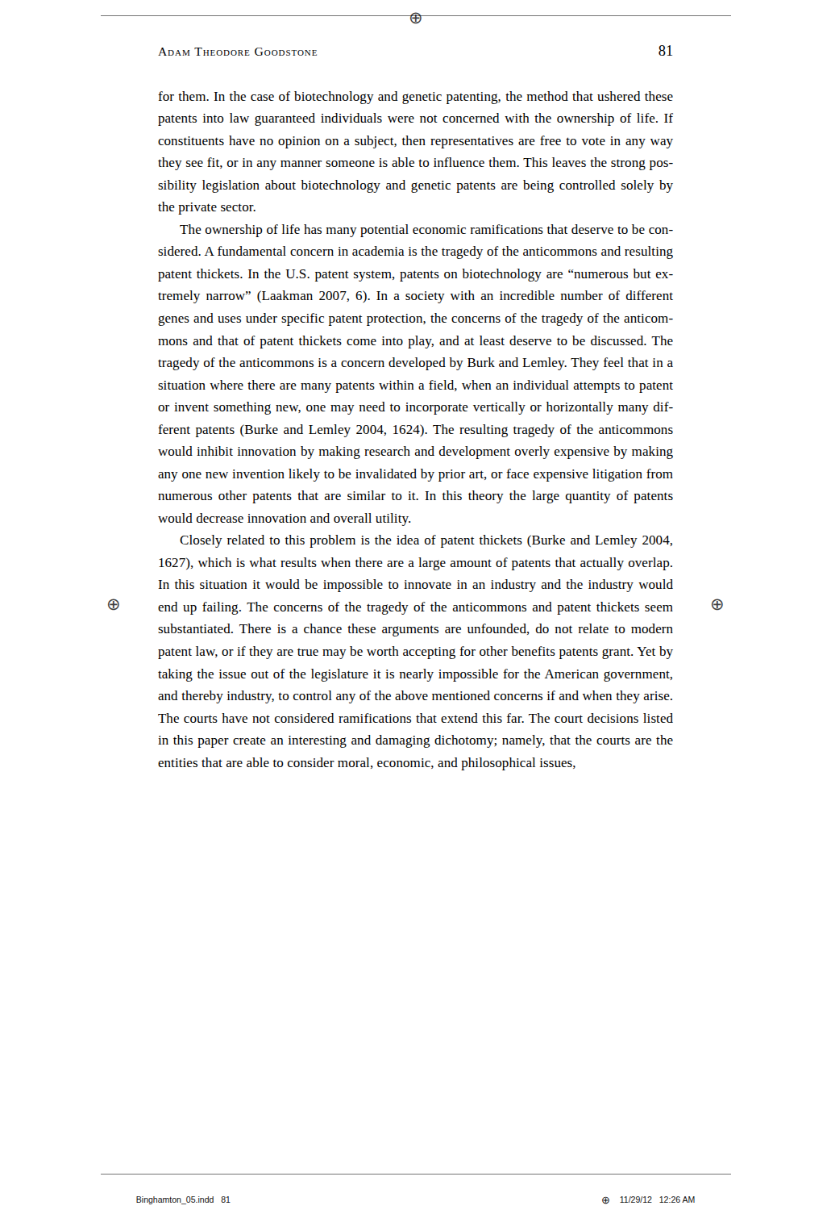⊕ ⊕ ⊕
Adam Theodore Goodstone 81
for them. In the case of biotechnology and genetic patenting, the method that ushered these patents into law guaranteed individuals were not concerned with the ownership of life. If constituents have no opinion on a subject, then representatives are free to vote in any way they see fit, or in any manner someone is able to influence them. This leaves the strong possibility legislation about biotechnology and genetic patents are being controlled solely by the private sector.
The ownership of life has many potential economic ramifications that deserve to be considered. A fundamental concern in academia is the tragedy of the anticommons and resulting patent thickets. In the U.S. patent system, patents on biotechnology are “numerous but extremely narrow” (Laakman 2007, 6). In a society with an incredible number of different genes and uses under specific patent protection, the concerns of the tragedy of the anticommons and that of patent thickets come into play, and at least deserve to be discussed. The tragedy of the anticommons is a concern developed by Burk and Lemley. They feel that in a situation where there are many patents within a field, when an individual attempts to patent or invent something new, one may need to incorporate vertically or horizontally many different patents (Burke and Lemley 2004, 1624). The resulting tragedy of the anticommons would inhibit innovation by making research and development overly expensive by making any one new invention likely to be invalidated by prior art, or face expensive litigation from numerous other patents that are similar to it. In this theory the large quantity of patents would decrease innovation and overall utility.
Closely related to this problem is the idea of patent thickets (Burke and Lemley 2004, 1627), which is what results when there are a large amount of patents that actually overlap. In this situation it would be impossible to innovate in an industry and the industry would end up failing. The concerns of the tragedy of the anticommons and patent thickets seem substantiated. There is a chance these arguments are unfounded, do not relate to modern patent law, or if they are true may be worth accepting for other benefits patents grant. Yet by taking the issue out of the legislature it is nearly impossible for the American government, and thereby industry, to control any of the above mentioned concerns if and when they arise. The courts have not considered ramifications that extend this far. The court decisions listed in this paper create an interesting and damaging dichotomy; namely, that the courts are the entities that are able to consider moral, economic, and philosophical issues,
Binghamton_05.indd 81
⊕ 11/29/12 12:26 AM